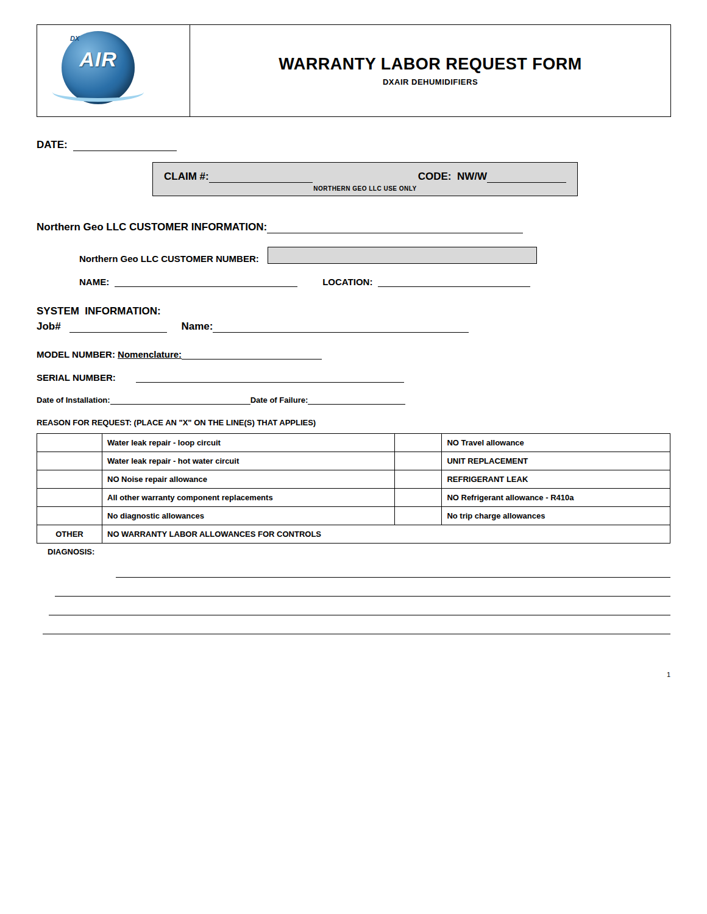DX AIR
WARRANTY LABOR REQUEST FORM
DXAIR DEHUMIDIFIERS
DATE:
CLAIM #:
CODE: NW/W
NORTHERN GEO LLC USE ONLY
Northern Geo LLC CUSTOMER INFORMATION:
Northern Geo LLC CUSTOMER NUMBER:
NAME: LOCATION:
SYSTEM INFORMATION:
Job# Name:
MODEL NUMBER: Nomenclature:
SERIAL NUMBER:
Date of Installation: Date of Failure:
REASON FOR REQUEST: (PLACE AN "X" ON THE LINE(S) THAT APPLIES)
| | Water leak repair - loop circuit | | NO Travel allowance |
| | Water leak repair - hot water circuit | | UNIT REPLACEMENT |
| | NO Noise repair allowance | | REFRIGERANT LEAK |
| | All other warranty component replacements | | NO Refrigerant allowance - R410a |
| | No diagnostic allowances | | No trip charge allowances |
| OTHER | NO WARRANTY LABOR ALLOWANCES FOR CONTROLS |
DIAGNOSIS:
1